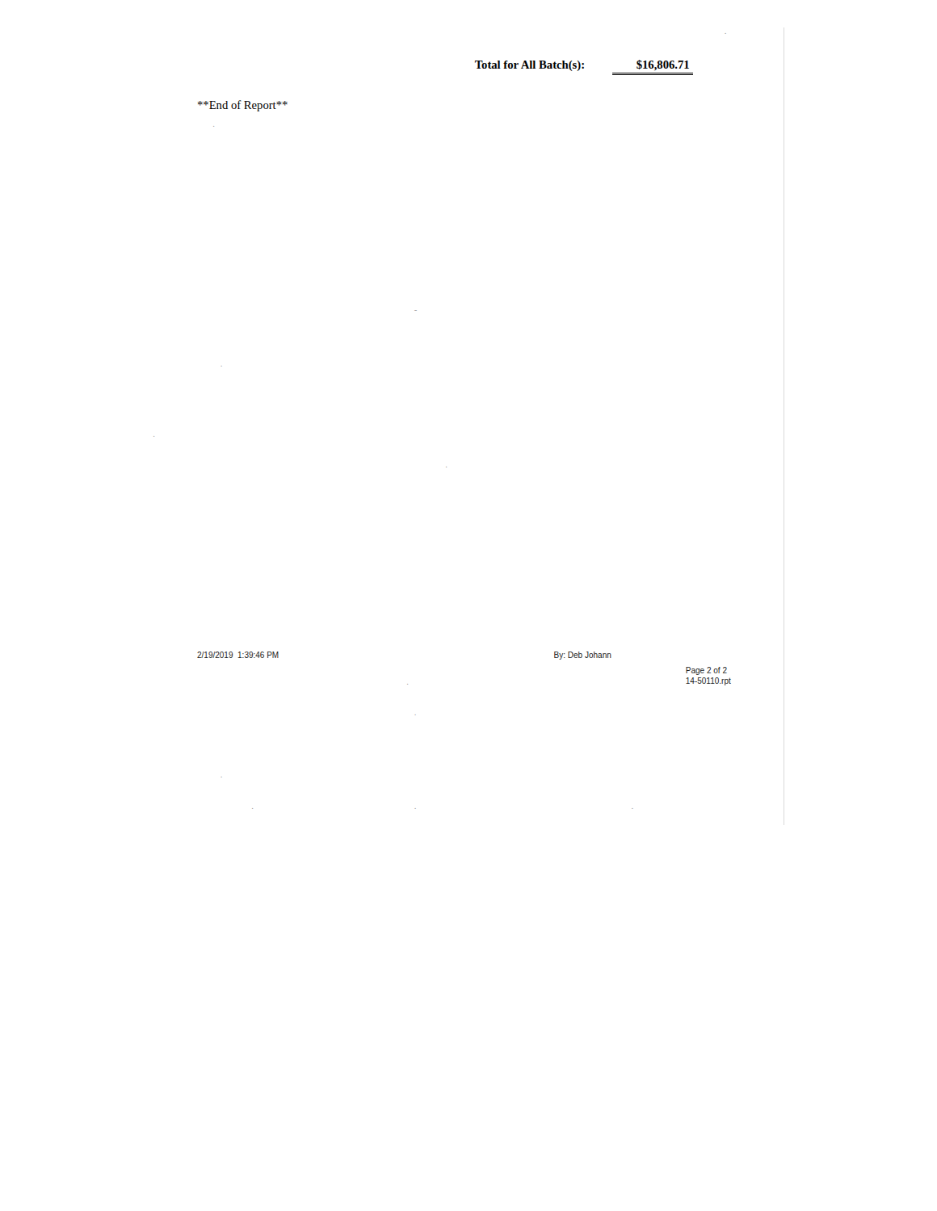Total for All Batch(s):$16,806.71
**End of Report**
. - . . . . . . . . . .
2/19/2019 1:39:46 PM
By: Deb Johann
Page 2 of 2
14-50110.rpt